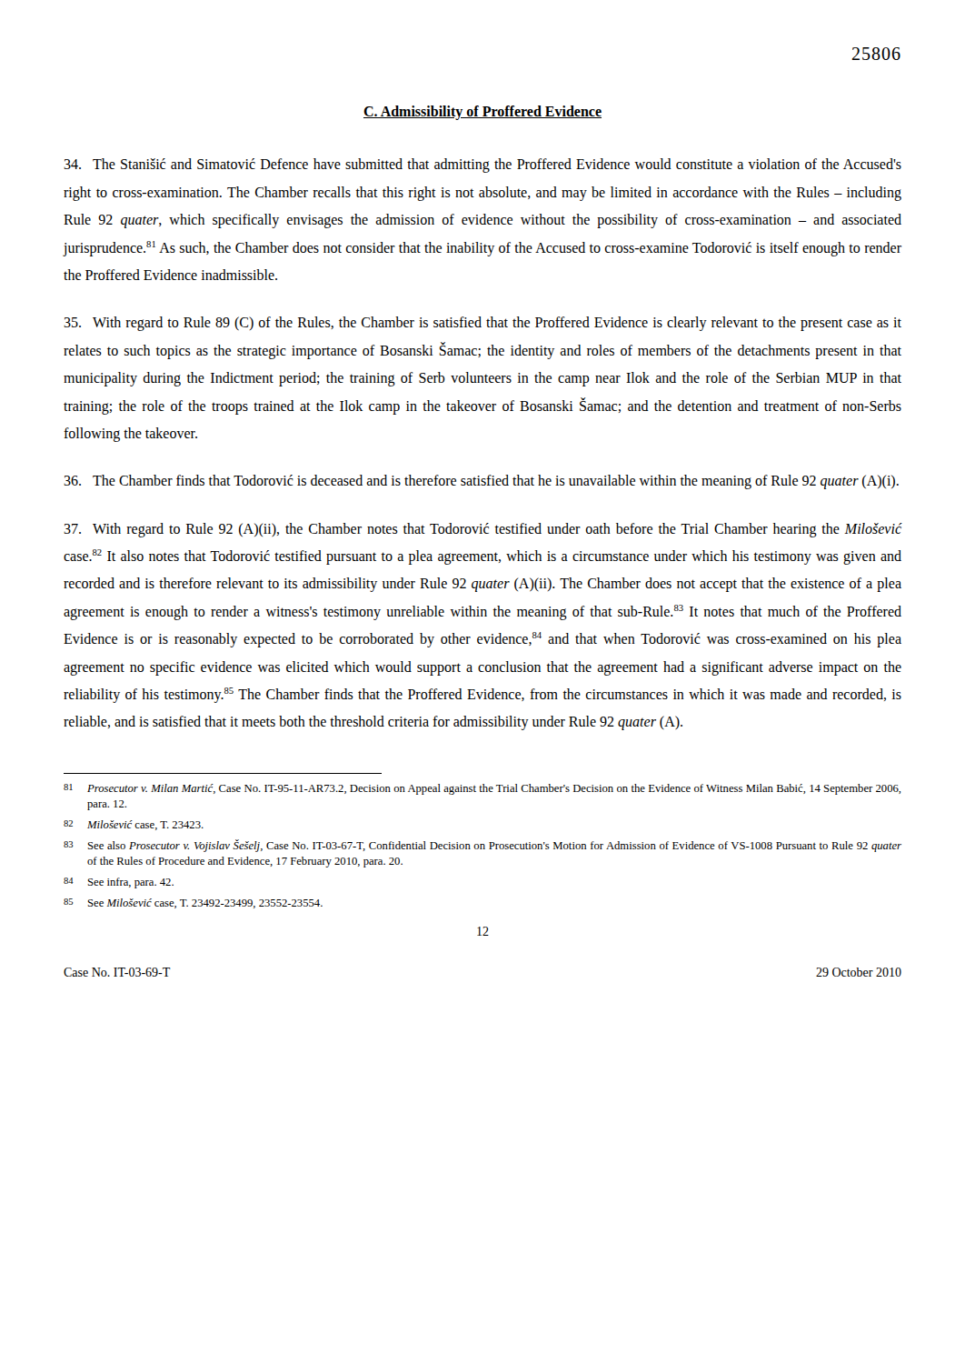25806
C. Admissibility of Proffered Evidence
34. The Stanišić and Simatović Defence have submitted that admitting the Proffered Evidence would constitute a violation of the Accused's right to cross-examination. The Chamber recalls that this right is not absolute, and may be limited in accordance with the Rules – including Rule 92 quater, which specifically envisages the admission of evidence without the possibility of cross-examination – and associated jurisprudence.81 As such, the Chamber does not consider that the inability of the Accused to cross-examine Todorović is itself enough to render the Proffered Evidence inadmissible.
35. With regard to Rule 89 (C) of the Rules, the Chamber is satisfied that the Proffered Evidence is clearly relevant to the present case as it relates to such topics as the strategic importance of Bosanski Šamac; the identity and roles of members of the detachments present in that municipality during the Indictment period; the training of Serb volunteers in the camp near Ilok and the role of the Serbian MUP in that training; the role of the troops trained at the Ilok camp in the takeover of Bosanski Šamac; and the detention and treatment of non-Serbs following the takeover.
36. The Chamber finds that Todorović is deceased and is therefore satisfied that he is unavailable within the meaning of Rule 92 quater (A)(i).
37. With regard to Rule 92 (A)(ii), the Chamber notes that Todorović testified under oath before the Trial Chamber hearing the Milošević case.82 It also notes that Todorović testified pursuant to a plea agreement, which is a circumstance under which his testimony was given and recorded and is therefore relevant to its admissibility under Rule 92 quater (A)(ii). The Chamber does not accept that the existence of a plea agreement is enough to render a witness's testimony unreliable within the meaning of that sub-Rule.83 It notes that much of the Proffered Evidence is or is reasonably expected to be corroborated by other evidence,84 and that when Todorović was cross-examined on his plea agreement no specific evidence was elicited which would support a conclusion that the agreement had a significant adverse impact on the reliability of his testimony.85 The Chamber finds that the Proffered Evidence, from the circumstances in which it was made and recorded, is reliable, and is satisfied that it meets both the threshold criteria for admissibility under Rule 92 quater (A).
81 Prosecutor v. Milan Martić, Case No. IT-95-11-AR73.2, Decision on Appeal against the Trial Chamber's Decision on the Evidence of Witness Milan Babić, 14 September 2006, para. 12.
82 Milošević case, T. 23423.
83 See also Prosecutor v. Vojislav Šešelj, Case No. IT-03-67-T, Confidential Decision on Prosecution's Motion for Admission of Evidence of VS-1008 Pursuant to Rule 92 quater of the Rules of Procedure and Evidence, 17 February 2010, para. 20.
84 See infra, para. 42.
85 See Milošević case, T. 23492-23499, 23552-23554.
12
Case No. IT-03-69-T 29 October 2010